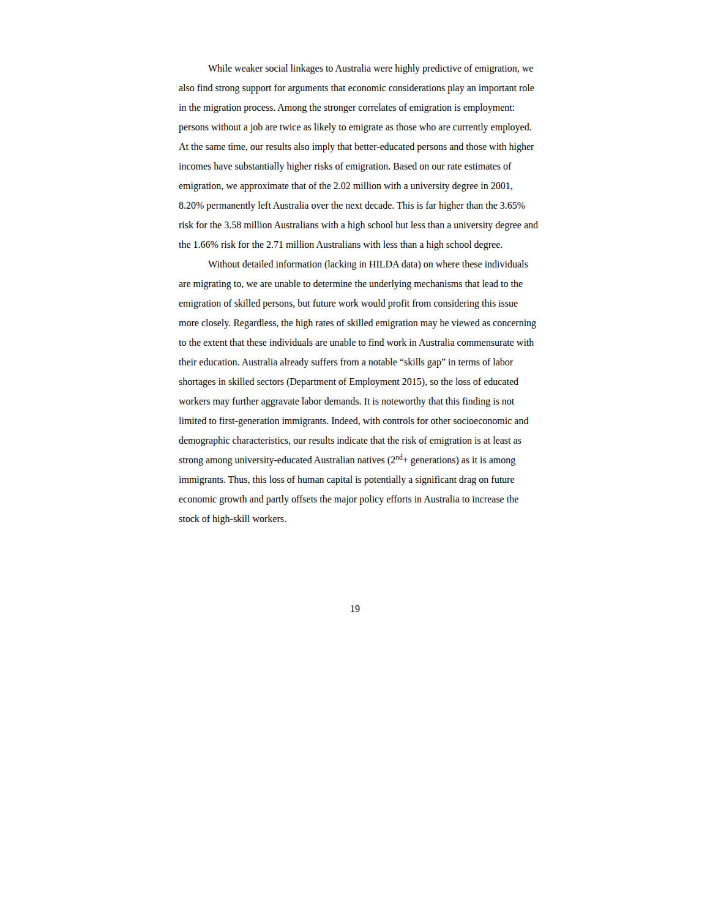While weaker social linkages to Australia were highly predictive of emigration, we also find strong support for arguments that economic considerations play an important role in the migration process. Among the stronger correlates of emigration is employment: persons without a job are twice as likely to emigrate as those who are currently employed. At the same time, our results also imply that better-educated persons and those with higher incomes have substantially higher risks of emigration. Based on our rate estimates of emigration, we approximate that of the 2.02 million with a university degree in 2001, 8.20% permanently left Australia over the next decade. This is far higher than the 3.65% risk for the 3.58 million Australians with a high school but less than a university degree and the 1.66% risk for the 2.71 million Australians with less than a high school degree.
Without detailed information (lacking in HILDA data) on where these individuals are migrating to, we are unable to determine the underlying mechanisms that lead to the emigration of skilled persons, but future work would profit from considering this issue more closely. Regardless, the high rates of skilled emigration may be viewed as concerning to the extent that these individuals are unable to find work in Australia commensurate with their education. Australia already suffers from a notable “skills gap” in terms of labor shortages in skilled sectors (Department of Employment 2015), so the loss of educated workers may further aggravate labor demands. It is noteworthy that this finding is not limited to first-generation immigrants. Indeed, with controls for other socioeconomic and demographic characteristics, our results indicate that the risk of emigration is at least as strong among university-educated Australian natives (2nd+ generations) as it is among immigrants. Thus, this loss of human capital is potentially a significant drag on future economic growth and partly offsets the major policy efforts in Australia to increase the stock of high-skill workers.
19